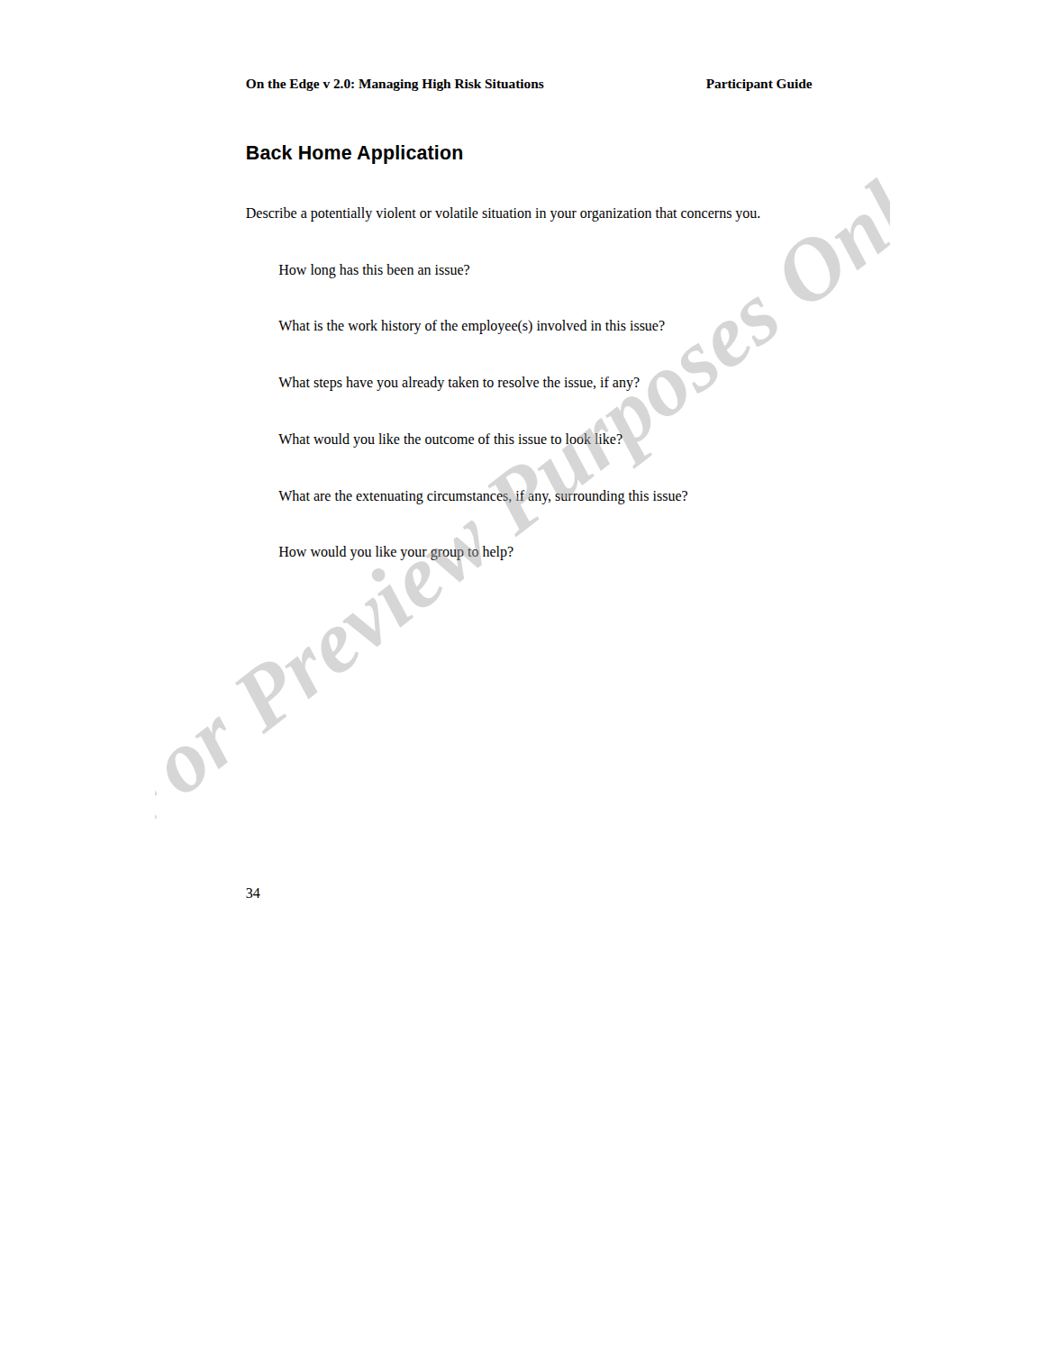On the Edge v 2.0: Managing High Risk Situations
Participant Guide
Back Home Application
Describe a potentially violent or volatile situation in your organization that concerns you.
How long has this been an issue?
What is the work history of the employee(s) involved in this issue?
What steps have you already taken to resolve the issue, if any?
What would you like the outcome of this issue to look like?
What are the extenuating circumstances, if any, surrounding this issue?
How would you like your group to help?
34
For Preview Purposes Only